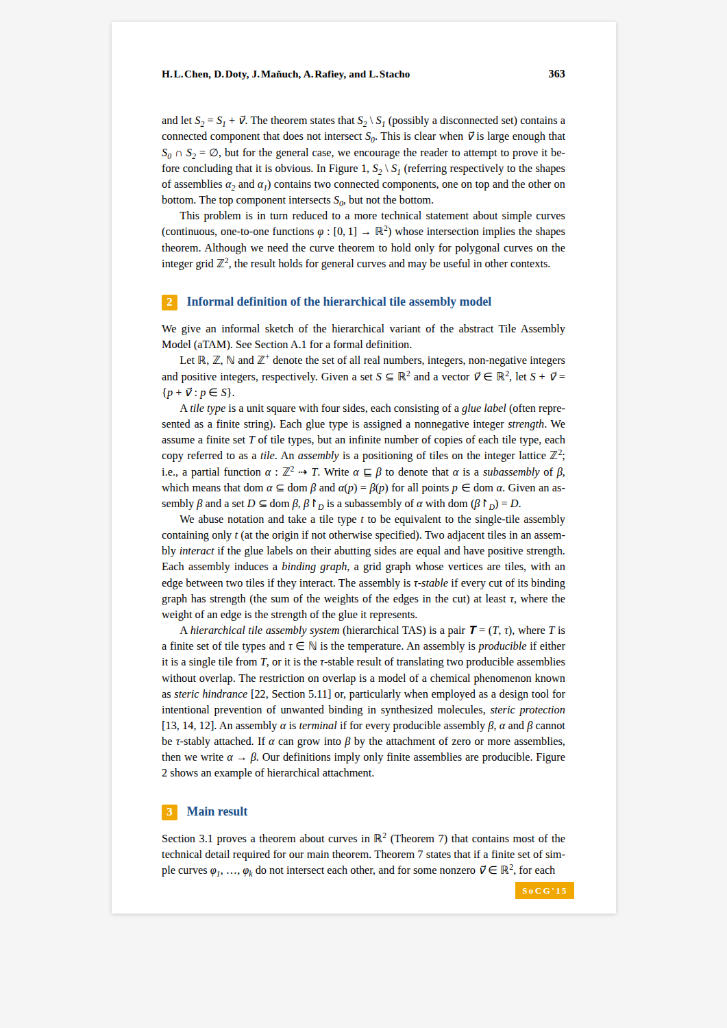H. L. Chen, D. Doty, J. Maňuch, A. Rafiey, and L. Stacho 363
and let S2 = S1 + v⃗. The theorem states that S2 \ S1 (possibly a disconnected set) contains a connected component that does not intersect S0. This is clear when v⃗ is large enough that S0 ∩ S2 = ∅, but for the general case, we encourage the reader to attempt to prove it before concluding that it is obvious. In Figure 1, S2 \ S1 (referring respectively to the shapes of assemblies α2 and α1) contains two connected components, one on top and the other on bottom. The top component intersects S0, but not the bottom.
This problem is in turn reduced to a more technical statement about simple curves (continuous, one-to-one functions φ : [0, 1] → ℝ2) whose intersection implies the shapes theorem. Although we need the curve theorem to hold only for polygonal curves on the integer grid ℤ2, the result holds for general curves and may be useful in other contexts.
2 Informal definition of the hierarchical tile assembly model
We give an informal sketch of the hierarchical variant of the abstract Tile Assembly Model (aTAM). See Section A.1 for a formal definition.
Let ℝ, ℤ, ℕ and ℤ+ denote the set of all real numbers, integers, non-negative integers and positive integers, respectively. Given a set S ⊆ ℝ2 and a vector v⃗ ∈ ℝ2, let S + v⃗ = {p + v⃗ : p ∈ S}.
A tile type is a unit square with four sides, each consisting of a glue label (often represented as a finite string). Each glue type is assigned a nonnegative integer strength. We assume a finite set T of tile types, but an infinite number of copies of each tile type, each copy referred to as a tile. An assembly is a positioning of tiles on the integer lattice ℤ2; i.e., a partial function α : ℤ2 ⇢ T. Write α ⊑ β to denote that α is a subassembly of β, which means that dom α ⊆ dom β and α(p) = β(p) for all points p ∈ dom α. Given an assembly β and a set D ⊆ dom β, β↾D is a subassembly of α with dom (β↾D) = D.
We abuse notation and take a tile type t to be equivalent to the single-tile assembly containing only t (at the origin if not otherwise specified). Two adjacent tiles in an assembly interact if the glue labels on their abutting sides are equal and have positive strength. Each assembly induces a binding graph, a grid graph whose vertices are tiles, with an edge between two tiles if they interact. The assembly is τ-stable if every cut of its binding graph has strength (the sum of the weights of the edges in the cut) at least τ, where the weight of an edge is the strength of the glue it represents.
A hierarchical tile assembly system (hierarchical TAS) is a pair 𝐓 = (T, τ), where T is a finite set of tile types and τ ∈ ℕ is the temperature. An assembly is producible if either it is a single tile from T, or it is the τ-stable result of translating two producible assemblies without overlap. The restriction on overlap is a model of a chemical phenomenon known as steric hindrance [22, Section 5.11] or, particularly when employed as a design tool for intentional prevention of unwanted binding in synthesized molecules, steric protection [13, 14, 12]. An assembly α is terminal if for every producible assembly β, α and β cannot be τ-stably attached. If α can grow into β by the attachment of zero or more assemblies, then we write α → β. Our definitions imply only finite assemblies are producible. Figure 2 shows an example of hierarchical attachment.
3 Main result
Section 3.1 proves a theorem about curves in ℝ2 (Theorem 7) that contains most of the technical detail required for our main theorem. Theorem 7 states that if a finite set of simple curves φ1, …, φk do not intersect each other, and for some nonzero v⃗ ∈ ℝ2, for each
SoCG'15